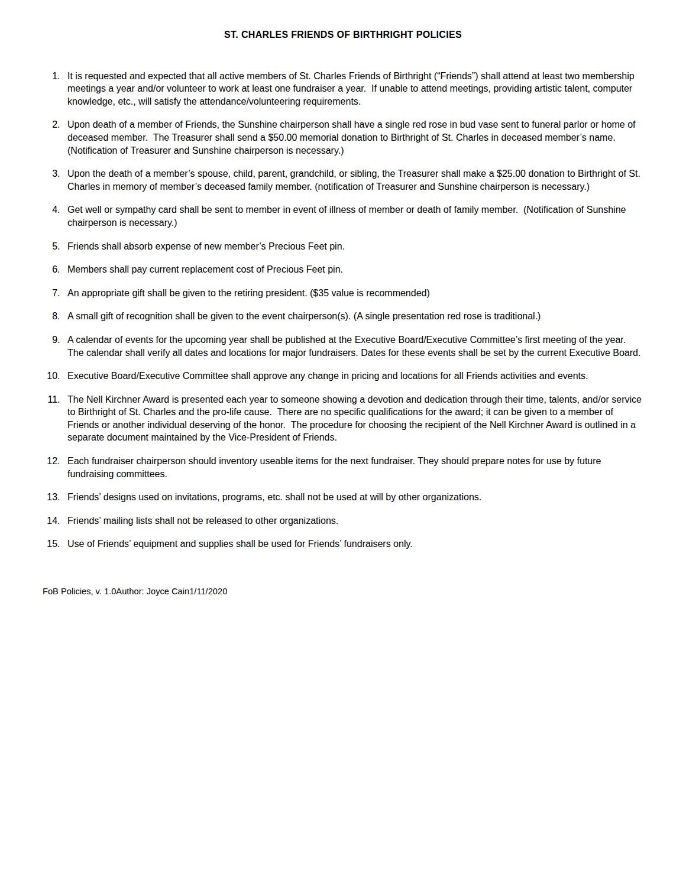ST. CHARLES FRIENDS OF BIRTHRIGHT POLICIES
It is requested and expected that all active members of St. Charles Friends of Birthright (“Friends”) shall attend at least two membership meetings a year and/or volunteer to work at least one fundraiser a year. If unable to attend meetings, providing artistic talent, computer knowledge, etc., will satisfy the attendance/volunteering requirements.
Upon death of a member of Friends, the Sunshine chairperson shall have a single red rose in bud vase sent to funeral parlor or home of deceased member. The Treasurer shall send a $50.00 memorial donation to Birthright of St. Charles in deceased member’s name. (Notification of Treasurer and Sunshine chairperson is necessary.)
Upon the death of a member’s spouse, child, parent, grandchild, or sibling, the Treasurer shall make a $25.00 donation to Birthright of St. Charles in memory of member’s deceased family member. (notification of Treasurer and Sunshine chairperson is necessary.)
Get well or sympathy card shall be sent to member in event of illness of member or death of family member. (Notification of Sunshine chairperson is necessary.)
Friends shall absorb expense of new member’s Precious Feet pin.
Members shall pay current replacement cost of Precious Feet pin.
An appropriate gift shall be given to the retiring president. ($35 value is recommended)
A small gift of recognition shall be given to the event chairperson(s). (A single presentation red rose is traditional.)
A calendar of events for the upcoming year shall be published at the Executive Board/Executive Committee’s first meeting of the year. The calendar shall verify all dates and locations for major fundraisers. Dates for these events shall be set by the current Executive Board.
Executive Board/Executive Committee shall approve any change in pricing and locations for all Friends activities and events.
The Nell Kirchner Award is presented each year to someone showing a devotion and dedication through their time, talents, and/or service to Birthright of St. Charles and the pro-life cause. There are no specific qualifications for the award; it can be given to a member of Friends or another individual deserving of the honor. The procedure for choosing the recipient of the Nell Kirchner Award is outlined in a separate document maintained by the Vice-President of Friends.
Each fundraiser chairperson should inventory useable items for the next fundraiser. They should prepare notes for use by future fundraising committees.
Friends’ designs used on invitations, programs, etc. shall not be used at will by other organizations.
Friends’ mailing lists shall not be released to other organizations.
Use of Friends’ equipment and supplies shall be used for Friends’ fundraisers only.
FoB Policies, v. 1.0Author: Joyce Cain1/11/2020